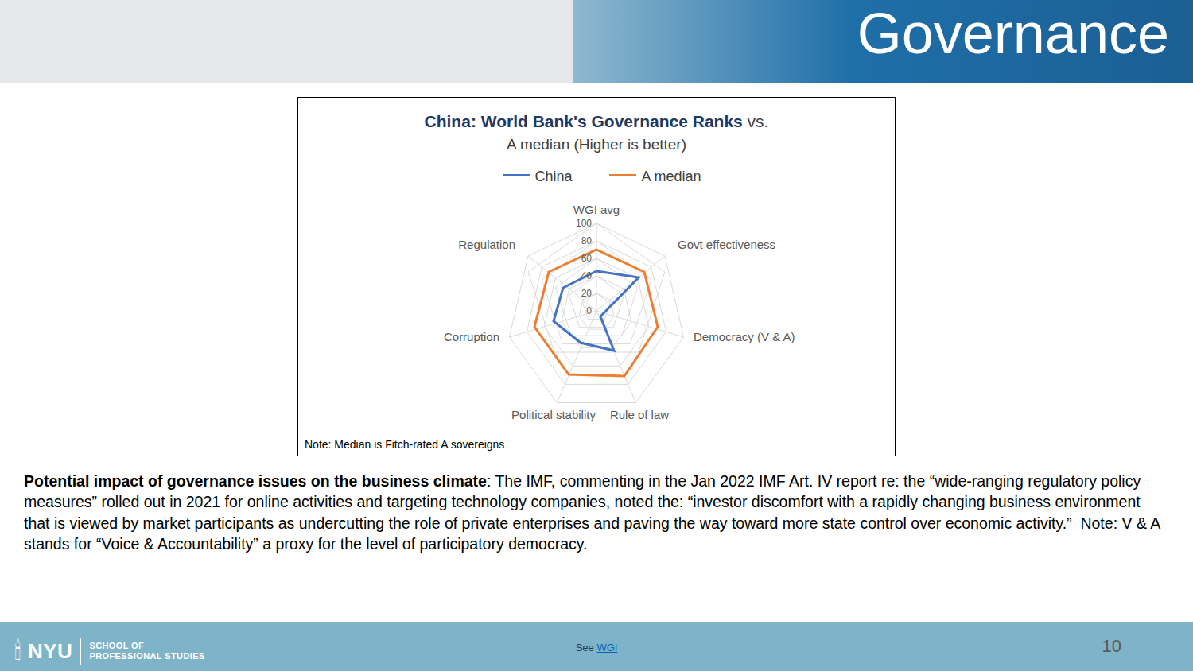Governance
China: World Bank's Governance Ranks vs.
A median (Higher is better)
China A median
100 80 60 40 20 0 WGI avg Govt effectiveness Democracy (V & A) Rule of law Political stability Corruption Regulation
Note: Median is Fitch-rated A sovereigns
Potential impact of governance issues on the business climate: The IMF, commenting in the Jan 2022 IMF Art. IV report re: the “wide-ranging regulatory policy measures” rolled out in 2021 for online activities and targeting technology companies, noted the: “investor discomfort with a rapidly changing business environment that is viewed by market participants as undercutting the role of private enterprises and paving the way toward more state control over economic activity.” Note: V & A stands for “Voice & Accountability” a proxy for the level of participatory democracy.
🕯
NYU
SCHOOL OF
PROFESSIONAL STUDIES
See WGI
10